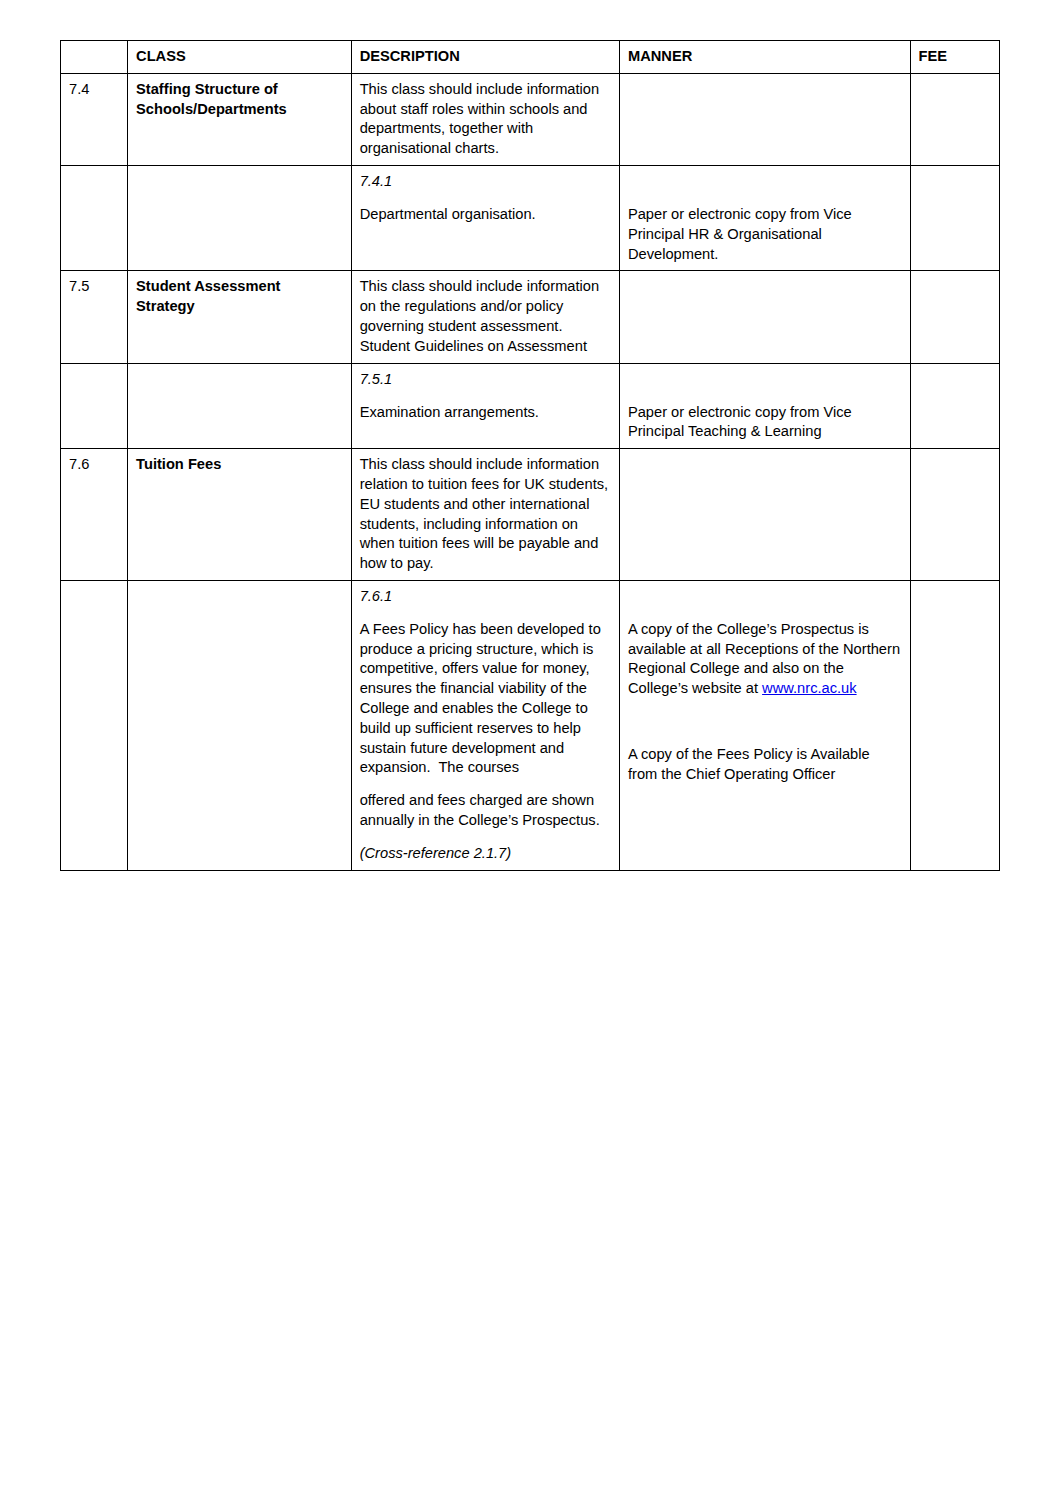| | CLASS | DESCRIPTION | MANNER | FEE |
| --- | --- | --- | --- | --- |
| 7.4 | Staffing Structure of Schools/Departments | This class should include information about staff roles within schools and departments, together with organisational charts. | | |
| | | 7.4.1 Departmental organisation. | Paper or electronic copy from Vice Principal HR & Organisational Development. | |
| 7.5 | Student Assessment Strategy | This class should include information on the regulations and/or policy governing student assessment. Student Guidelines on Assessment | | |
| | | 7.5.1 Examination arrangements. | Paper or electronic copy from Vice Principal Teaching & Learning | |
| 7.6 | Tuition Fees | This class should include information relation to tuition fees for UK students, EU students and other international students, including information on when tuition fees will be payable and how to pay. | | |
| | | 7.6.1 A Fees Policy has been developed to produce a pricing structure, which is competitive, offers value for money, ensures the financial viability of the College and enables the College to build up sufficient reserves to help sustain future development and expansion. The courses offered and fees charged are shown annually in the College’s Prospectus. (Cross-reference 2.1.7) | A copy of the College’s Prospectus is available at all Receptions of the Northern Regional College and also on the College’s website at www.nrc.ac.uk A copy of the Fees Policy is Available from the Chief Operating Officer | |